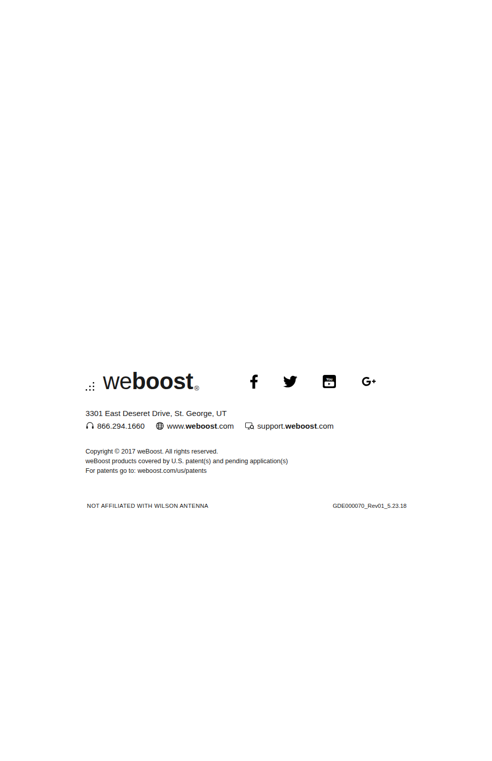we boost®
You
3301 East Deseret Drive, St. George, UT
866.294.1660 www.weboost.com support.weboost.com
Copyright © 2017 weBoost. All rights reserved.
weBoost products covered by U.S. patent(s) and pending application(s)
For patents go to: weboost.com/us/patents
Not affiliated with Wilson Antenna GDE000070_Rev01_5.23.18